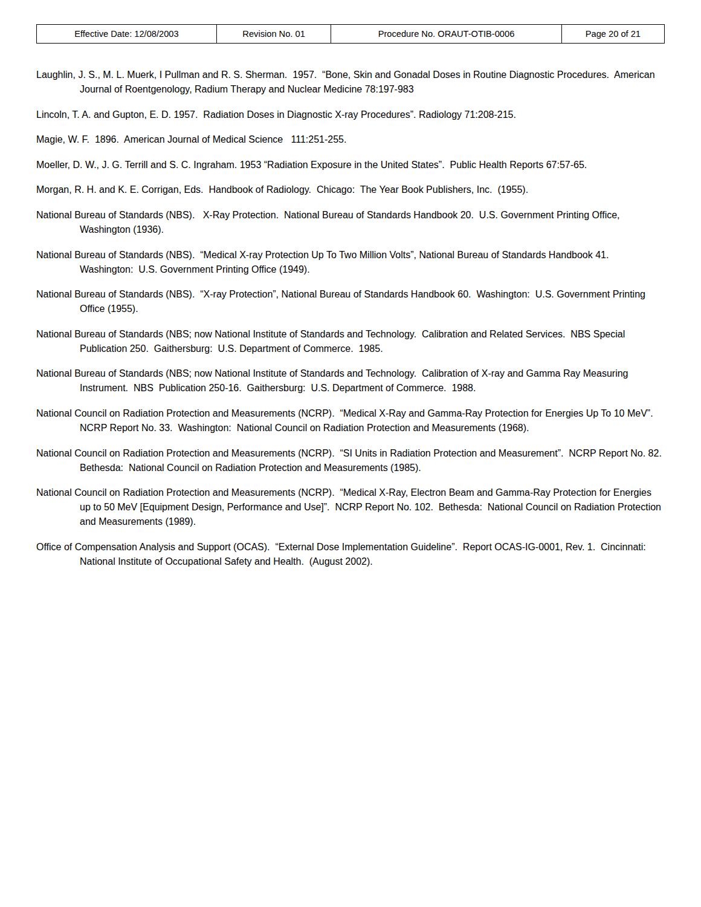| Effective Date: 12/08/2003 | Revision No. 01 | Procedure No. ORAUT-OTIB-0006 | Page 20 of 21 |
Laughlin, J. S., M. L. Muerk, I Pullman and R. S. Sherman. 1957. “Bone, Skin and Gonadal Doses in Routine Diagnostic Procedures. American Journal of Roentgenology, Radium Therapy and Nuclear Medicine 78:197-983
Lincoln, T. A. and Gupton, E. D. 1957. Radiation Doses in Diagnostic X-ray Procedures”. Radiology 71:208-215.
Magie, W. F. 1896. American Journal of Medical Science 111:251-255.
Moeller, D. W., J. G. Terrill and S. C. Ingraham. 1953 “Radiation Exposure in the United States”. Public Health Reports 67:57-65.
Morgan, R. H. and K. E. Corrigan, Eds. Handbook of Radiology. Chicago: The Year Book Publishers, Inc. (1955).
National Bureau of Standards (NBS). X-Ray Protection. National Bureau of Standards Handbook 20. U.S. Government Printing Office, Washington (1936).
National Bureau of Standards (NBS). “Medical X-ray Protection Up To Two Million Volts”, National Bureau of Standards Handbook 41. Washington: U.S. Government Printing Office (1949).
National Bureau of Standards (NBS). “X-ray Protection”, National Bureau of Standards Handbook 60. Washington: U.S. Government Printing Office (1955).
National Bureau of Standards (NBS; now National Institute of Standards and Technology. Calibration and Related Services. NBS Special Publication 250. Gaithersburg: U.S. Department of Commerce. 1985.
National Bureau of Standards (NBS; now National Institute of Standards and Technology. Calibration of X-ray and Gamma Ray Measuring Instrument. NBS Publication 250-16. Gaithersburg: U.S. Department of Commerce. 1988.
National Council on Radiation Protection and Measurements (NCRP). “Medical X-Ray and Gamma-Ray Protection for Energies Up To 10 MeV”. NCRP Report No. 33. Washington: National Council on Radiation Protection and Measurements (1968).
National Council on Radiation Protection and Measurements (NCRP). “SI Units in Radiation Protection and Measurement”. NCRP Report No. 82. Bethesda: National Council on Radiation Protection and Measurements (1985).
National Council on Radiation Protection and Measurements (NCRP). “Medical X-Ray, Electron Beam and Gamma-Ray Protection for Energies up to 50 MeV [Equipment Design, Performance and Use]”. NCRP Report No. 102. Bethesda: National Council on Radiation Protection and Measurements (1989).
Office of Compensation Analysis and Support (OCAS). “External Dose Implementation Guideline”. Report OCAS-IG-0001, Rev. 1. Cincinnati: National Institute of Occupational Safety and Health. (August 2002).